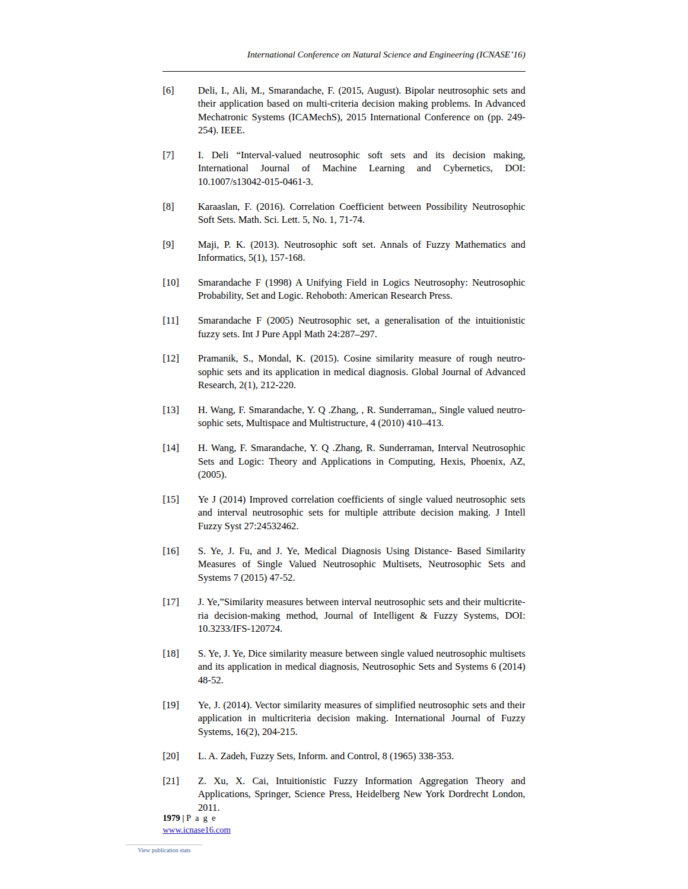International Conference on Natural Science and Engineering (ICNASE’16)
[6] Deli, I., Ali, M., Smarandache, F. (2015, August). Bipolar neutrosophic sets and their application based on multi-criteria decision making problems. In Advanced Mechatronic Systems (ICAMechS), 2015 International Conference on (pp. 249-254). IEEE.
[7] I. Deli “Interval-valued neutrosophic soft sets and its decision making, International Journal of Machine Learning and Cybernetics, DOI: 10.1007/s13042-015-0461-3.
[8] Karaaslan, F. (2016). Correlation Coefficient between Possibility Neutrosophic Soft Sets. Math. Sci. Lett. 5, No. 1, 71-74.
[9] Maji, P. K. (2013). Neutrosophic soft set. Annals of Fuzzy Mathematics and Informatics, 5(1), 157-168.
[10] Smarandache F (1998) A Unifying Field in Logics Neutrosophy: Neutrosophic Probability, Set and Logic. Rehoboth: American Research Press.
[11] Smarandache F (2005) Neutrosophic set, a generalisation of the intuitionistic fuzzy sets. Int J Pure Appl Math 24:287–297.
[12] Pramanik, S., Mondal, K. (2015). Cosine similarity measure of rough neutrosophic sets and its application in medical diagnosis. Global Journal of Advanced Research, 2(1), 212-220.
[13] H. Wang, F. Smarandache, Y. Q .Zhang, , R. Sunderraman,, Single valued neutrosophic sets, Multispace and Multistructure, 4 (2010) 410–413.
[14] H. Wang, F. Smarandache, Y. Q .Zhang, R. Sunderraman, Interval Neutrosophic Sets and Logic: Theory and Applications in Computing, Hexis, Phoenix, AZ, (2005).
[15] Ye J (2014) Improved correlation coefficients of single valued neutrosophic sets and interval neutrosophic sets for multiple attribute decision making. J Intell Fuzzy Syst 27:24532462.
[16] S. Ye, J. Fu, and J. Ye, Medical Diagnosis Using Distance- Based Similarity Measures of Single Valued Neutrosophic Multisets, Neutrosophic Sets and Systems 7 (2015) 47-52.
[17] J. Ye,”Similarity measures between interval neutrosophic sets and their multicriteria decision-making method, Journal of Intelligent & Fuzzy Systems, DOI: 10.3233/IFS-120724.
[18] S. Ye, J. Ye, Dice similarity measure between single valued neutrosophic multisets and its application in medical diagnosis, Neutrosophic Sets and Systems 6 (2014) 48-52.
[19] Ye, J. (2014). Vector similarity measures of simplified neutrosophic sets and their application in multicriteria decision making. International Journal of Fuzzy Systems, 16(2), 204-215.
[20] L. A. Zadeh, Fuzzy Sets, Inform. and Control, 8 (1965) 338-353.
[21] Z. Xu, X. Cai, Intuitionistic Fuzzy Information Aggregation Theory and Applications, Springer, Science Press, Heidelberg New York Dordrecht London, 2011.
1979 | P a g e
www.icnase16.com
View publication stats